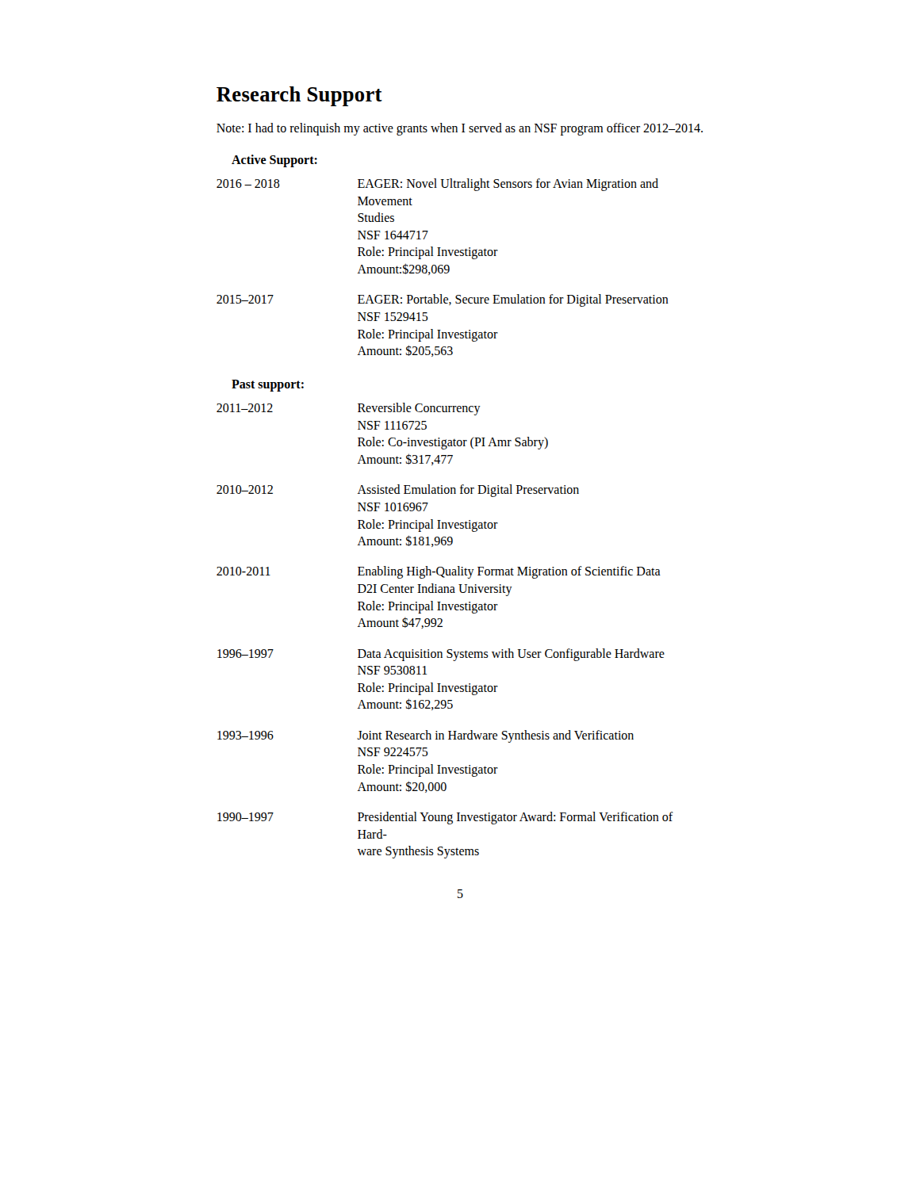Research Support
Note: I had to relinquish my active grants when I served as an NSF program officer 2012–2014.
Active Support:
| 2016 – 2018 | EAGER: Novel Ultralight Sensors for Avian Migration and Movement Studies NSF 1644717 Role: Principal Investigator Amount:$298,069 |
| 2015–2017 | EAGER: Portable, Secure Emulation for Digital Preservation NSF 1529415 Role: Principal Investigator Amount: $205,563 |
Past support:
| 2011–2012 | Reversible Concurrency NSF 1116725 Role: Co-investigator (PI Amr Sabry) Amount: $317,477 |
| 2010–2012 | Assisted Emulation for Digital Preservation NSF 1016967 Role: Principal Investigator Amount: $181,969 |
| 2010-2011 | Enabling High-Quality Format Migration of Scientific Data D2I Center Indiana University Role: Principal Investigator Amount $47,992 |
| 1996–1997 | Data Acquisition Systems with User Configurable Hardware NSF 9530811 Role: Principal Investigator Amount: $162,295 |
| 1993–1996 | Joint Research in Hardware Synthesis and Verification NSF 9224575 Role: Principal Investigator Amount: $20,000 |
| 1990–1997 | Presidential Young Investigator Award: Formal Verification of Hard- ware Synthesis Systems |
5